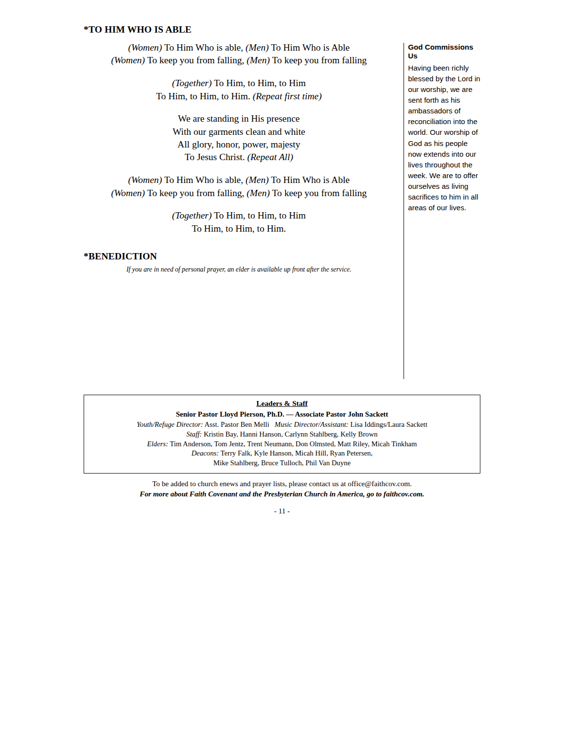*TO HIM WHO IS ABLE
(Women) To Him Who is able, (Men) To Him Who is Able
(Women) To keep you from falling, (Men) To keep you from falling
(Together) To Him, to Him, to Him
To Him, to Him, to Him. (Repeat first time)
We are standing in His presence
With our garments clean and white
All glory, honor, power, majesty
To Jesus Christ. (Repeat All)
(Women) To Him Who is able, (Men) To Him Who is Able
(Women) To keep you from falling, (Men) To keep you from falling
(Together) To Him, to Him, to Him
To Him, to Him, to Him.
*BENEDICTION
If you are in need of personal prayer, an elder is available up front after the service.
God Commissions Us
Having been richly blessed by the Lord in our worship, we are sent forth as his ambassadors of reconciliation into the world. Our worship of God as his people now extends into our lives throughout the week. We are to offer ourselves as living sacrifices to him in all areas of our lives.
Leaders & Staff
Senior Pastor Lloyd Pierson, Ph.D. — Associate Pastor John Sackett
Youth/Refuge Director: Asst. Pastor Ben Melli Music Director/Assistant: Lisa Iddings/Laura Sackett
Staff: Kristin Bay, Hanni Hanson, Carlynn Stahlberg, Kelly Brown
Elders: Tim Anderson, Tom Jentz, Trent Neumann, Don Olmsted, Matt Riley, Micah Tinkham
Deacons: Terry Falk, Kyle Hanson, Micah Hill, Ryan Petersen,
Mike Stahlberg, Bruce Tulloch, Phil Van Duyne
To be added to church enews and prayer lists, please contact us at office@faithcov.com.
For more about Faith Covenant and the Presbyterian Church in America, go to faithcov.com.
- 11 -